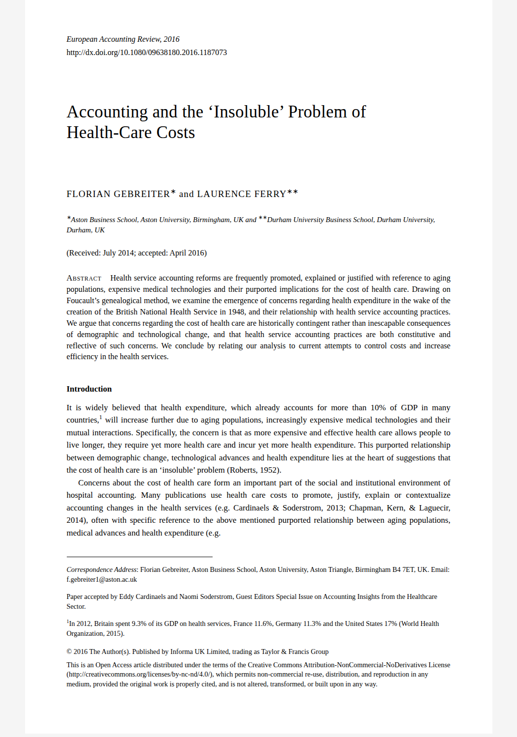European Accounting Review, 2016
http://dx.doi.org/10.1080/09638180.2016.1187073
Accounting and the ‘Insoluble’ Problem of
Health-Care Costs
FLORIAN GEBREITER∗ and LAURENCE FERRY∗∗
∗Aston Business School, Aston University, Birmingham, UK and ∗∗Durham University Business School, Durham University, Durham, UK
(Received: July 2014; accepted: April 2016)
Abstract Health service accounting reforms are frequently promoted, explained or justified with reference to aging populations, expensive medical technologies and their purported implications for the cost of health care. Drawing on Foucault’s genealogical method, we examine the emergence of concerns regarding health expenditure in the wake of the creation of the British National Health Service in 1948, and their relationship with health service accounting practices. We argue that concerns regarding the cost of health care are historically contingent rather than inescapable consequences of demographic and technological change, and that health service accounting practices are both constitutive and reflective of such concerns. We conclude by relating our analysis to current attempts to control costs and increase efficiency in the health services.
Introduction
It is widely believed that health expenditure, which already accounts for more than 10% of GDP in many countries,1 will increase further due to aging populations, increasingly expensive medical technologies and their mutual interactions. Specifically, the concern is that as more expensive and effective health care allows people to live longer, they require yet more health care and incur yet more health expenditure. This purported relationship between demographic change, technological advances and health expenditure lies at the heart of suggestions that the cost of health care is an ‘insoluble’ problem (Roberts, 1952).
Concerns about the cost of health care form an important part of the social and institutional environment of hospital accounting. Many publications use health care costs to promote, justify, explain or contextualize accounting changes in the health services (e.g. Cardinaels & Soderstrom, 2013; Chapman, Kern, & Laguecir, 2014), often with specific reference to the above mentioned purported relationship between aging populations, medical advances and health expenditure (e.g.
Correspondence Address: Florian Gebreiter, Aston Business School, Aston University, Aston Triangle, Birmingham B4 7ET, UK. Email: f.gebreiter1@aston.ac.uk
Paper accepted by Eddy Cardinaels and Naomi Soderstrom, Guest Editors Special Issue on Accounting Insights from the Healthcare Sector.
1In 2012, Britain spent 9.3% of its GDP on health services, France 11.6%, Germany 11.3% and the United States 17% (World Health Organization, 2015).
© 2016 The Author(s). Published by Informa UK Limited, trading as Taylor & Francis Group
This is an Open Access article distributed under the terms of the Creative Commons Attribution-NonCommercial-NoDerivatives License (http://creativecommons.org/licenses/by-nc-nd/4.0/), which permits non-commercial re-use, distribution, and reproduction in any medium, provided the original work is properly cited, and is not altered, transformed, or built upon in any way.